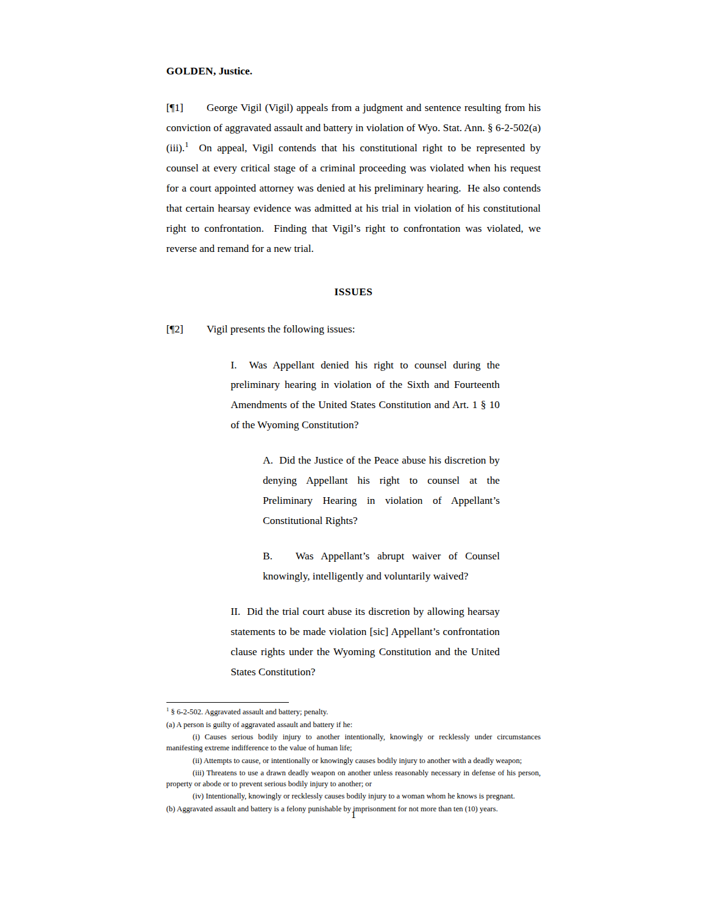GOLDEN, Justice.
[¶1] George Vigil (Vigil) appeals from a judgment and sentence resulting from his conviction of aggravated assault and battery in violation of Wyo. Stat. Ann. § 6-2-502(a)(iii).1 On appeal, Vigil contends that his constitutional right to be represented by counsel at every critical stage of a criminal proceeding was violated when his request for a court appointed attorney was denied at his preliminary hearing. He also contends that certain hearsay evidence was admitted at his trial in violation of his constitutional right to confrontation. Finding that Vigil’s right to confrontation was violated, we reverse and remand for a new trial.
ISSUES
[¶2] Vigil presents the following issues:
I. Was Appellant denied his right to counsel during the preliminary hearing in violation of the Sixth and Fourteenth Amendments of the United States Constitution and Art. 1 § 10 of the Wyoming Constitution?
A. Did the Justice of the Peace abuse his discretion by denying Appellant his right to counsel at the Preliminary Hearing in violation of Appellant’s Constitutional Rights?
B. Was Appellant’s abrupt waiver of Counsel knowingly, intelligently and voluntarily waived?
II. Did the trial court abuse its discretion by allowing hearsay statements to be made violation [sic] Appellant’s confrontation clause rights under the Wyoming Constitution and the United States Constitution?
1 § 6-2-502. Aggravated assault and battery; penalty.
(a) A person is guilty of aggravated assault and battery if he:
(i) Causes serious bodily injury to another intentionally, knowingly or recklessly under circumstances manifesting extreme indifference to the value of human life;
(ii) Attempts to cause, or intentionally or knowingly causes bodily injury to another with a deadly weapon;
(iii) Threatens to use a drawn deadly weapon on another unless reasonably necessary in defense of his person, property or abode or to prevent serious bodily injury to another; or
(iv) Intentionally, knowingly or recklessly causes bodily injury to a woman whom he knows is pregnant.
(b) Aggravated assault and battery is a felony punishable by imprisonment for not more than ten (10) years.
1